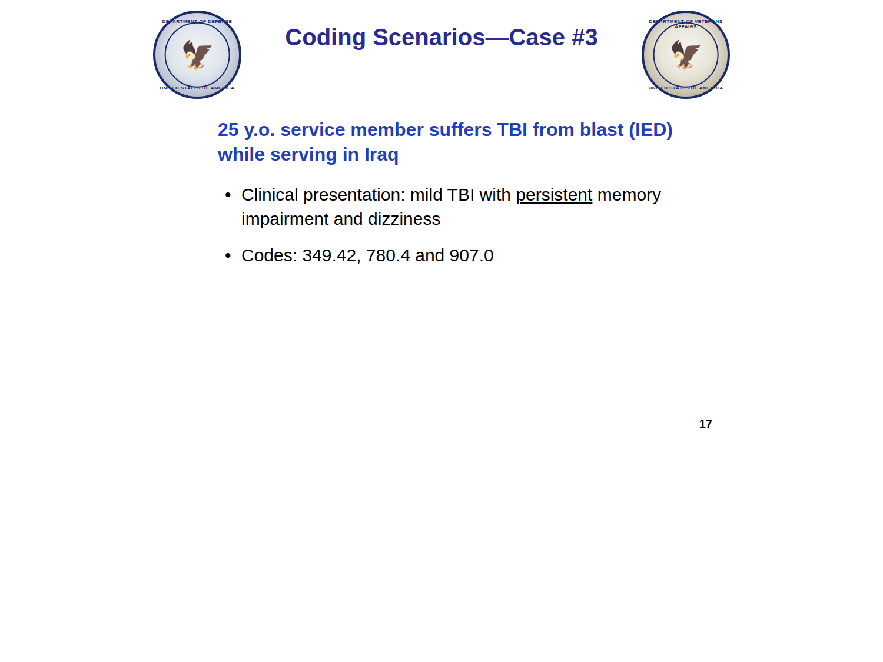Department of Defense
🦅
United States of America
Department of Veterans Affairs
🦅
United States of America
Coding Scenarios—Case #3
25 y.o. service member suffers TBI from blast (IED) while serving in Iraq
Clinical presentation: mild TBI with persistent memory impairment and dizziness
Codes: 349.42, 780.4 and 907.0
17